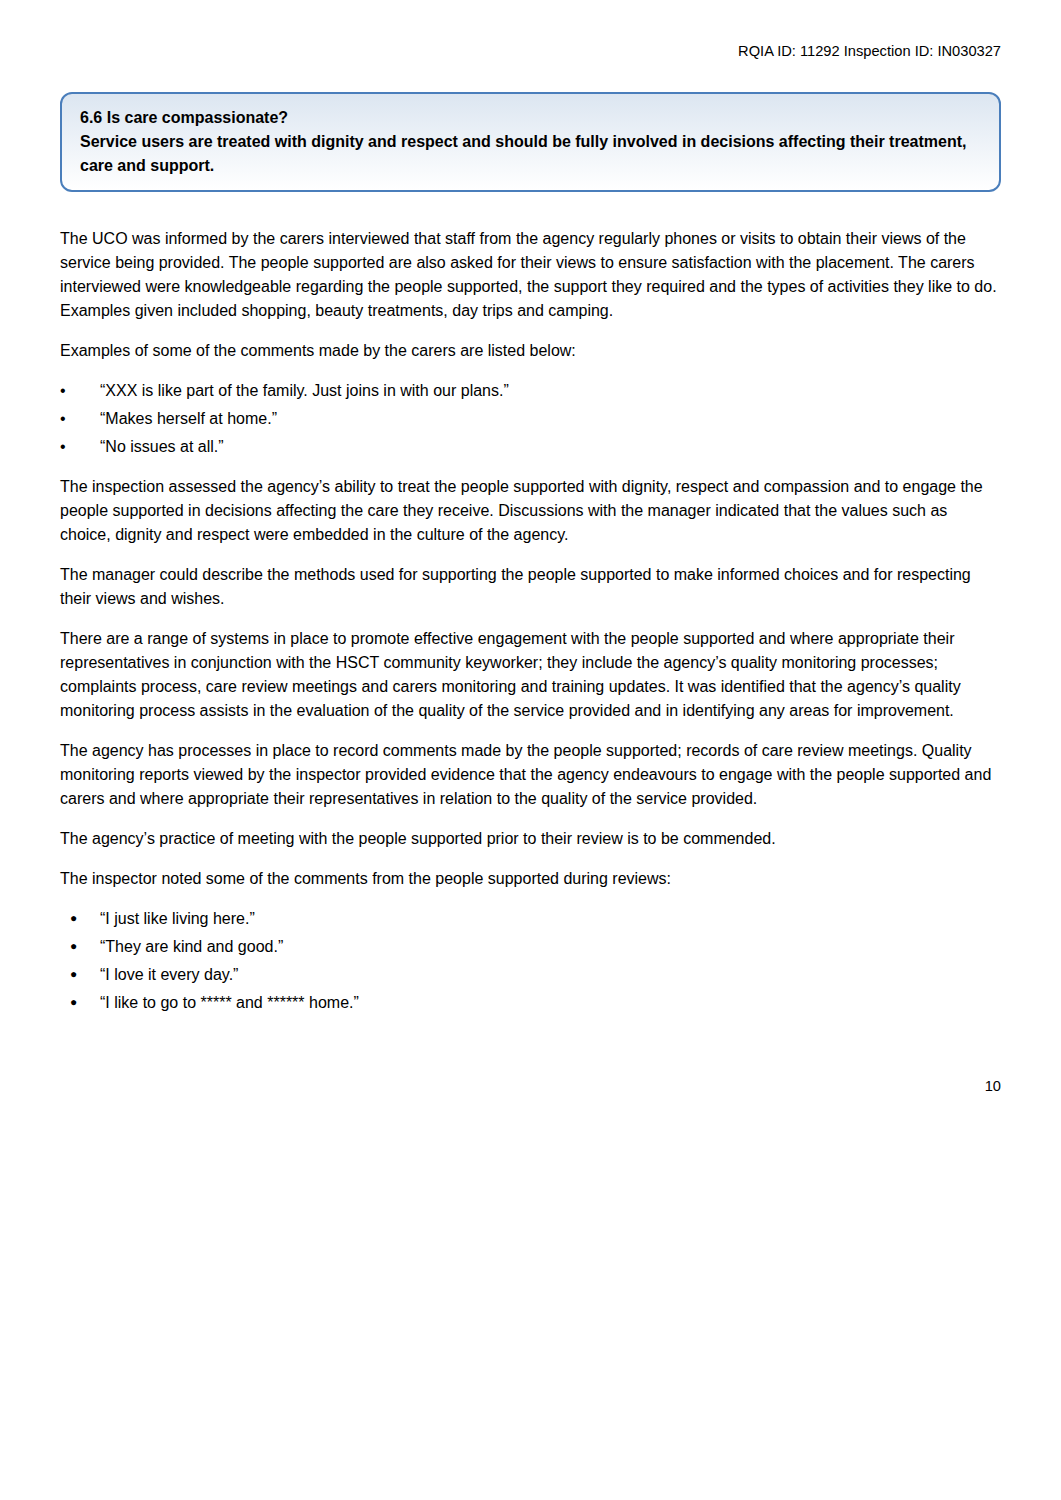RQIA ID: 11292 Inspection ID: IN030327
6.6 Is care compassionate?
Service users are treated with dignity and respect and should be fully involved in decisions affecting their treatment, care and support.
The UCO was informed by the carers interviewed that staff from the agency regularly phones or visits to obtain their views of the service being provided. The people supported are also asked for their views to ensure satisfaction with the placement. The carers interviewed were knowledgeable regarding the people supported, the support they required and the types of activities they like to do. Examples given included shopping, beauty treatments, day trips and camping.
Examples of some of the comments made by the carers are listed below:
“XXX is like part of the family. Just joins in with our plans.”
“Makes herself at home.”
“No issues at all.”
The inspection assessed the agency’s ability to treat the people supported with dignity, respect and compassion and to engage the people supported in decisions affecting the care they receive. Discussions with the manager indicated that the values such as choice, dignity and respect were embedded in the culture of the agency.
The manager could describe the methods used for supporting the people supported to make informed choices and for respecting their views and wishes.
There are a range of systems in place to promote effective engagement with the people supported and where appropriate their representatives in conjunction with the HSCT community keyworker; they include the agency’s quality monitoring processes; complaints process, care review meetings and carers monitoring and training updates. It was identified that the agency’s quality monitoring process assists in the evaluation of the quality of the service provided and in identifying any areas for improvement.
The agency has processes in place to record comments made by the people supported; records of care review meetings. Quality monitoring reports viewed by the inspector provided evidence that the agency endeavours to engage with the people supported and carers and where appropriate their representatives in relation to the quality of the service provided.
The agency’s practice of meeting with the people supported prior to their review is to be commended.
The inspector noted some of the comments from the people supported during reviews:
“I just like living here.”
“They are kind and good.”
“I love it every day.”
“I like to go to ***** and ****** home.”
10